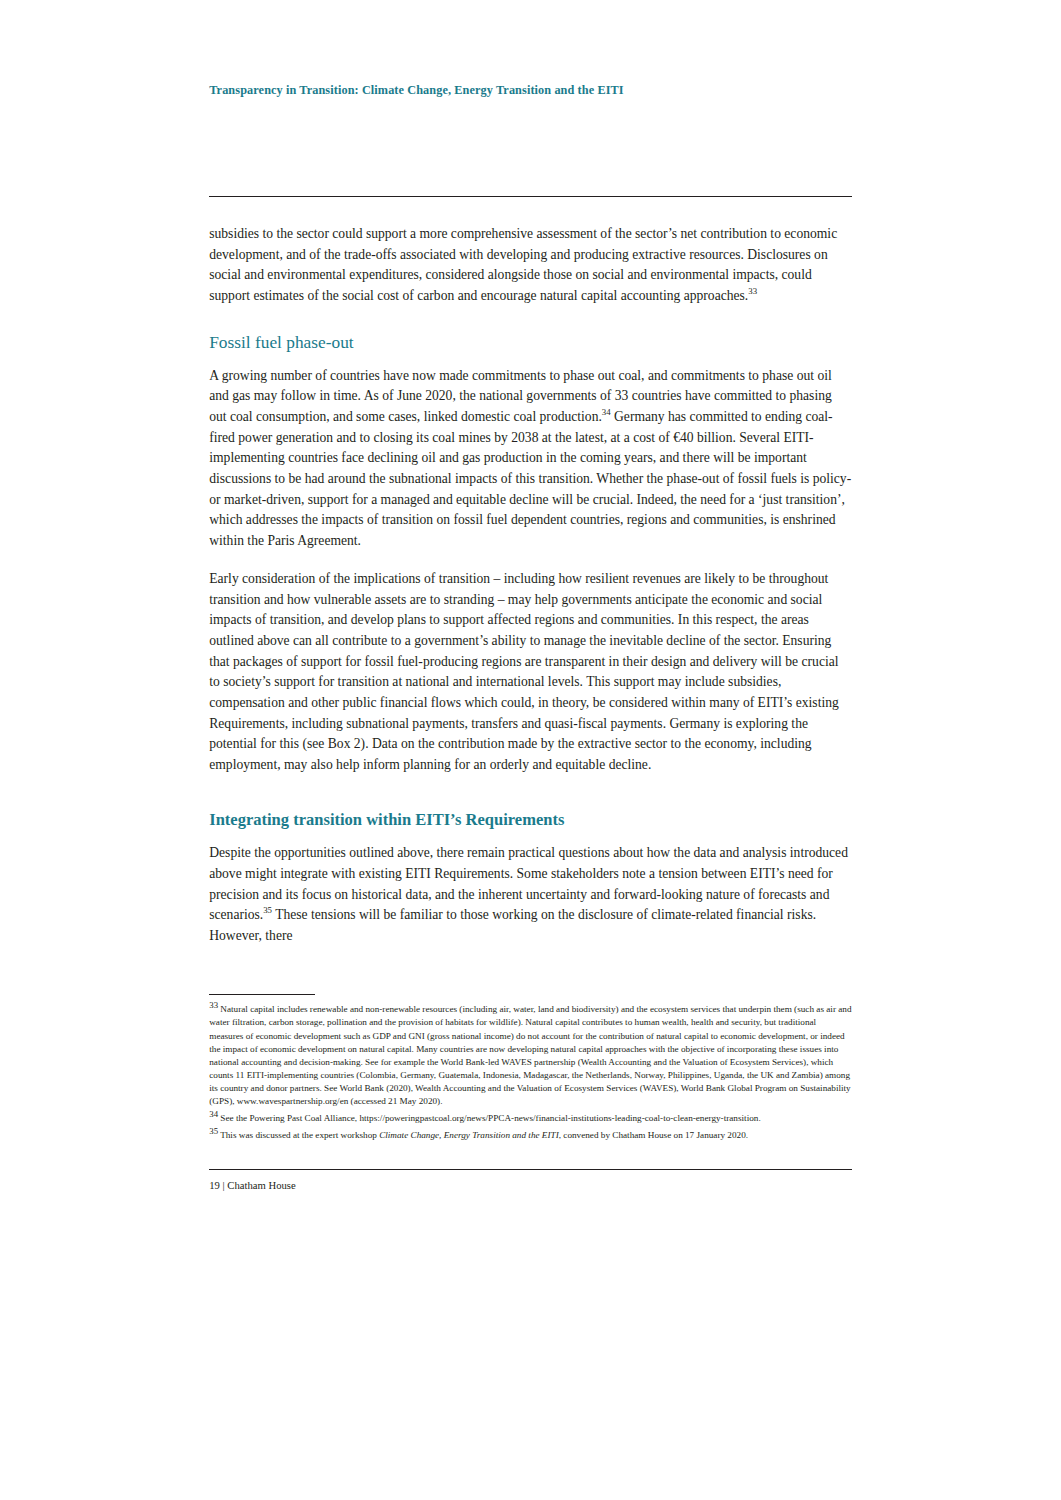Transparency in Transition: Climate Change, Energy Transition and the EITI
subsidies to the sector could support a more comprehensive assessment of the sector’s net contribution to economic development, and of the trade-offs associated with developing and producing extractive resources. Disclosures on social and environmental expenditures, considered alongside those on social and environmental impacts, could support estimates of the social cost of carbon and encourage natural capital accounting approaches.33
Fossil fuel phase-out
A growing number of countries have now made commitments to phase out coal, and commitments to phase out oil and gas may follow in time. As of June 2020, the national governments of 33 countries have committed to phasing out coal consumption, and some cases, linked domestic coal production.34 Germany has committed to ending coal-fired power generation and to closing its coal mines by 2038 at the latest, at a cost of €40 billion. Several EITI-implementing countries face declining oil and gas production in the coming years, and there will be important discussions to be had around the subnational impacts of this transition. Whether the phase-out of fossil fuels is policy- or market-driven, support for a managed and equitable decline will be crucial. Indeed, the need for a ‘just transition’, which addresses the impacts of transition on fossil fuel dependent countries, regions and communities, is enshrined within the Paris Agreement.
Early consideration of the implications of transition – including how resilient revenues are likely to be throughout transition and how vulnerable assets are to stranding – may help governments anticipate the economic and social impacts of transition, and develop plans to support affected regions and communities. In this respect, the areas outlined above can all contribute to a government’s ability to manage the inevitable decline of the sector. Ensuring that packages of support for fossil fuel-producing regions are transparent in their design and delivery will be crucial to society’s support for transition at national and international levels. This support may include subsidies, compensation and other public financial flows which could, in theory, be considered within many of EITI’s existing Requirements, including subnational payments, transfers and quasi-fiscal payments. Germany is exploring the potential for this (see Box 2). Data on the contribution made by the extractive sector to the economy, including employment, may also help inform planning for an orderly and equitable decline.
Integrating transition within EITI’s Requirements
Despite the opportunities outlined above, there remain practical questions about how the data and analysis introduced above might integrate with existing EITI Requirements. Some stakeholders note a tension between EITI’s need for precision and its focus on historical data, and the inherent uncertainty and forward-looking nature of forecasts and scenarios.35 These tensions will be familiar to those working on the disclosure of climate-related financial risks. However, there
33 Natural capital includes renewable and non-renewable resources (including air, water, land and biodiversity) and the ecosystem services that underpin them (such as air and water filtration, carbon storage, pollination and the provision of habitats for wildlife). Natural capital contributes to human wealth, health and security, but traditional measures of economic development such as GDP and GNI (gross national income) do not account for the contribution of natural capital to economic development, or indeed the impact of economic development on natural capital. Many countries are now developing natural capital approaches with the objective of incorporating these issues into national accounting and decision-making. See for example the World Bank-led WAVES partnership (Wealth Accounting and the Valuation of Ecosystem Services), which counts 11 EITI-implementing countries (Colombia, Germany, Guatemala, Indonesia, Madagascar, the Netherlands, Norway, Philippines, Uganda, the UK and Zambia) among its country and donor partners. See World Bank (2020), Wealth Accounting and the Valuation of Ecosystem Services (WAVES), World Bank Global Program on Sustainability (GPS), www.wavespartnership.org/en (accessed 21 May 2020).
34 See the Powering Past Coal Alliance, https://poweringpastcoal.org/news/PPCA-news/financial-institutions-leading-coal-to-clean-energy-transition.
35 This was discussed at the expert workshop Climate Change, Energy Transition and the EITI, convened by Chatham House on 17 January 2020.
19 | Chatham House